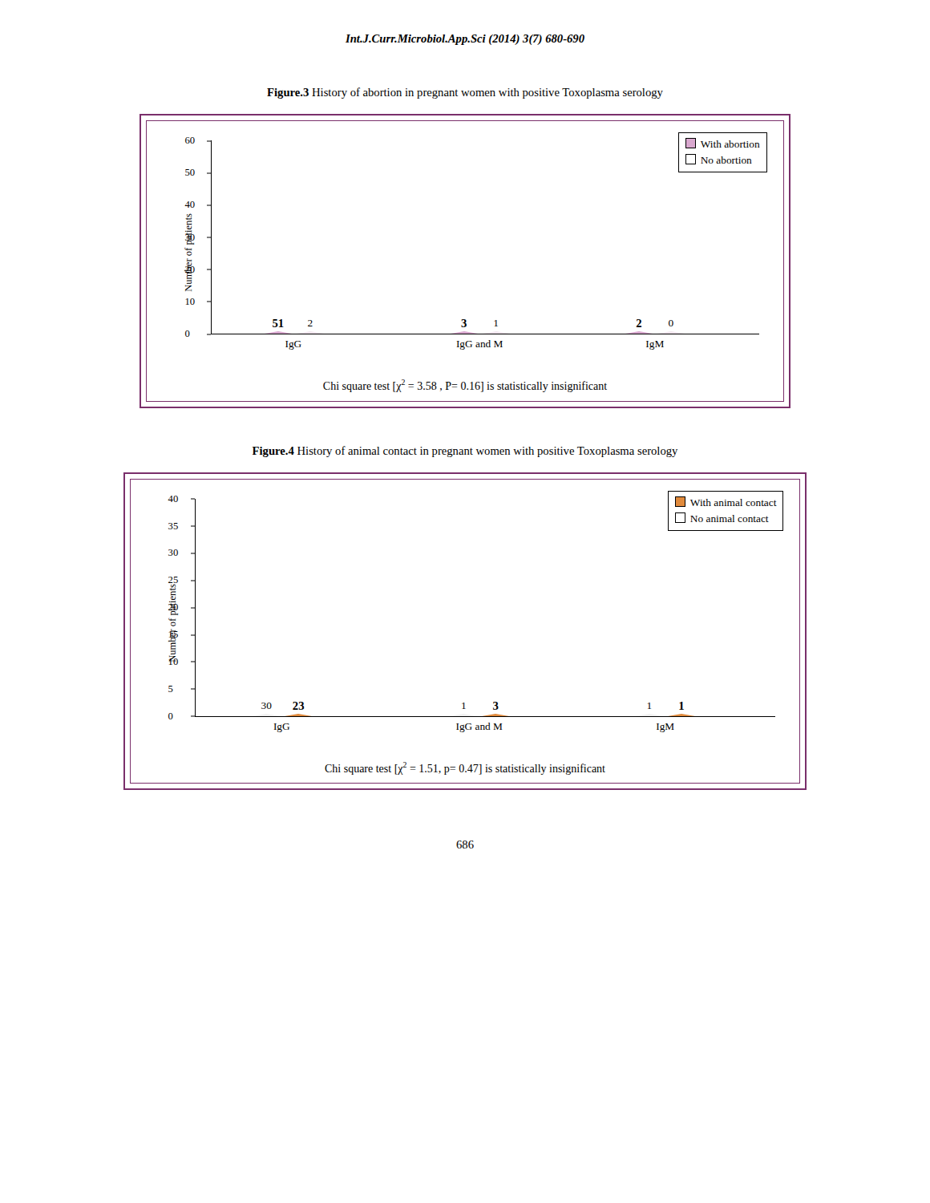Int.J.Curr.Microbiol.App.Sci (2014) 3(7) 680-690
Figure.3 History of abortion in pregnant women with positive Toxoplasma serology
With abortion
No abortion
Number of patients
60
50
40
30
20
10
0
51
2
3
1
2
0
IgG
IgG and M
IgM
Chi square test [χ2 = 3.58 , P= 0.16] is statistically insignificant
Figure.4 History of animal contact in pregnant women with positive Toxoplasma serology
With animal contact
No animal contact
Number of patients
40
35
30
25
20
15
10
5
0
30
23
1
3
1
1
IgG
IgG and M
IgM
Chi square test [χ2 = 1.51, p= 0.47] is statistically insignificant
686